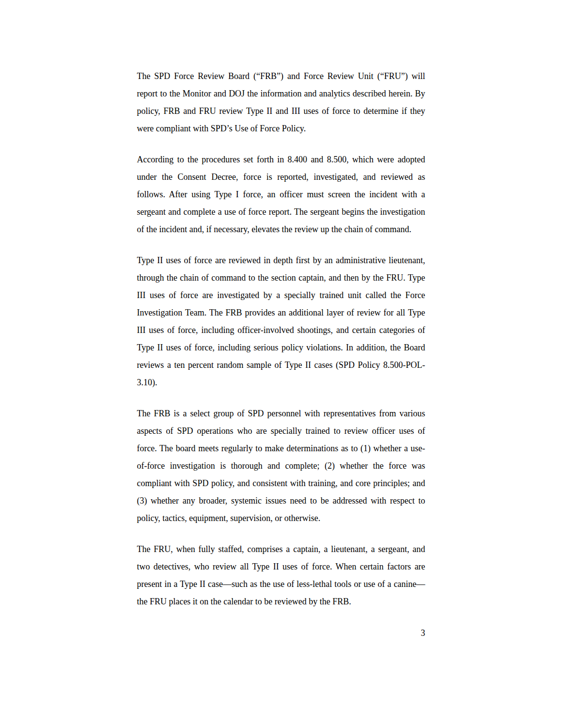The SPD Force Review Board (“FRB”) and Force Review Unit (“FRU”) will report to the Monitor and DOJ the information and analytics described herein. By policy, FRB and FRU review Type II and III uses of force to determine if they were compliant with SPD’s Use of Force Policy.
According to the procedures set forth in 8.400 and 8.500, which were adopted under the Consent Decree, force is reported, investigated, and reviewed as follows. After using Type I force, an officer must screen the incident with a sergeant and complete a use of force report. The sergeant begins the investigation of the incident and, if necessary, elevates the review up the chain of command.
Type II uses of force are reviewed in depth first by an administrative lieutenant, through the chain of command to the section captain, and then by the FRU. Type III uses of force are investigated by a specially trained unit called the Force Investigation Team. The FRB provides an additional layer of review for all Type III uses of force, including officer-involved shootings, and certain categories of Type II uses of force, including serious policy violations. In addition, the Board reviews a ten percent random sample of Type II cases (SPD Policy 8.500-POL-3.10).
The FRB is a select group of SPD personnel with representatives from various aspects of SPD operations who are specially trained to review officer uses of force. The board meets regularly to make determinations as to (1) whether a use-of-force investigation is thorough and complete; (2) whether the force was compliant with SPD policy, and consistent with training, and core principles; and (3) whether any broader, systemic issues need to be addressed with respect to policy, tactics, equipment, supervision, or otherwise.
The FRU, when fully staffed, comprises a captain, a lieutenant, a sergeant, and two detectives, who review all Type II uses of force. When certain factors are present in a Type II case—such as the use of less-lethal tools or use of a canine—the FRU places it on the calendar to be reviewed by the FRB.
3